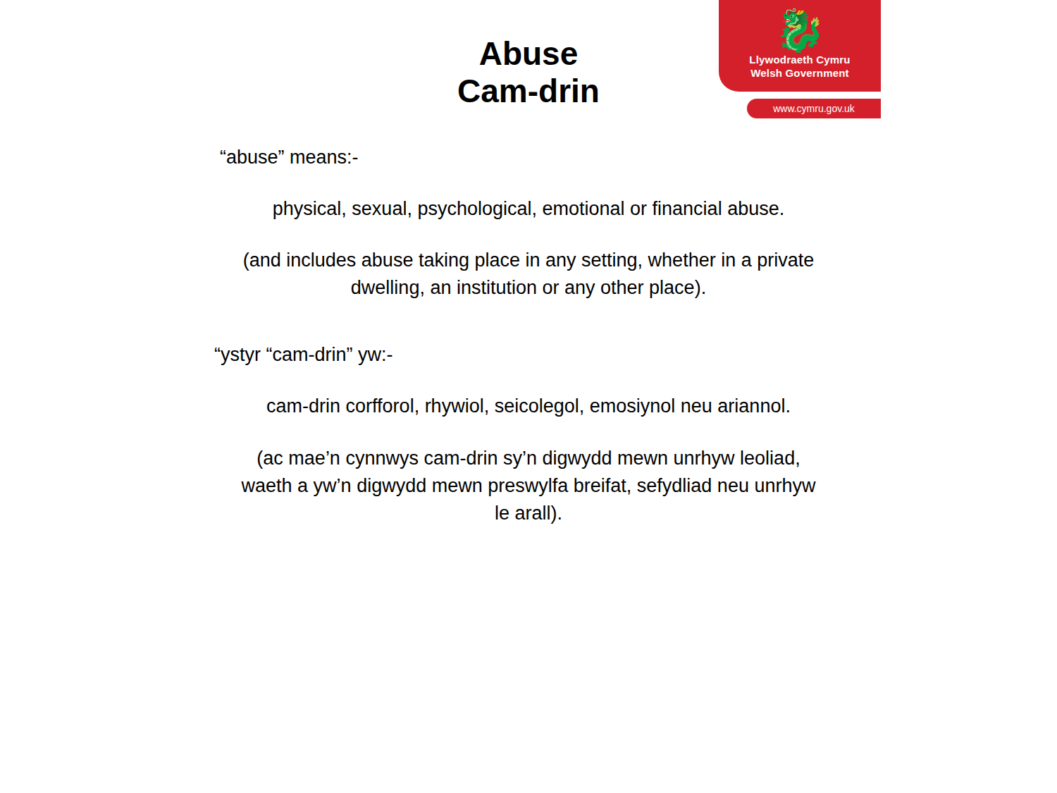🐉
Llywodraeth Cymru
Welsh Government
www.cymru.gov.uk
AbuseCam-drin
“abuse” means:-
physical, sexual, psychological, emotional or financial abuse.
(and includes abuse taking place in any setting, whether in a private dwelling, an institution or any other place).
“ystyr “cam-drin” yw:-
cam-drin corfforol, rhywiol, seicolegol, emosiynol neu ariannol.
(ac mae’n cynnwys cam-drin sy’n digwydd mewn unrhyw leoliad, waeth a yw’n digwydd mewn preswylfa breifat, sefydliad neu unrhyw le arall).